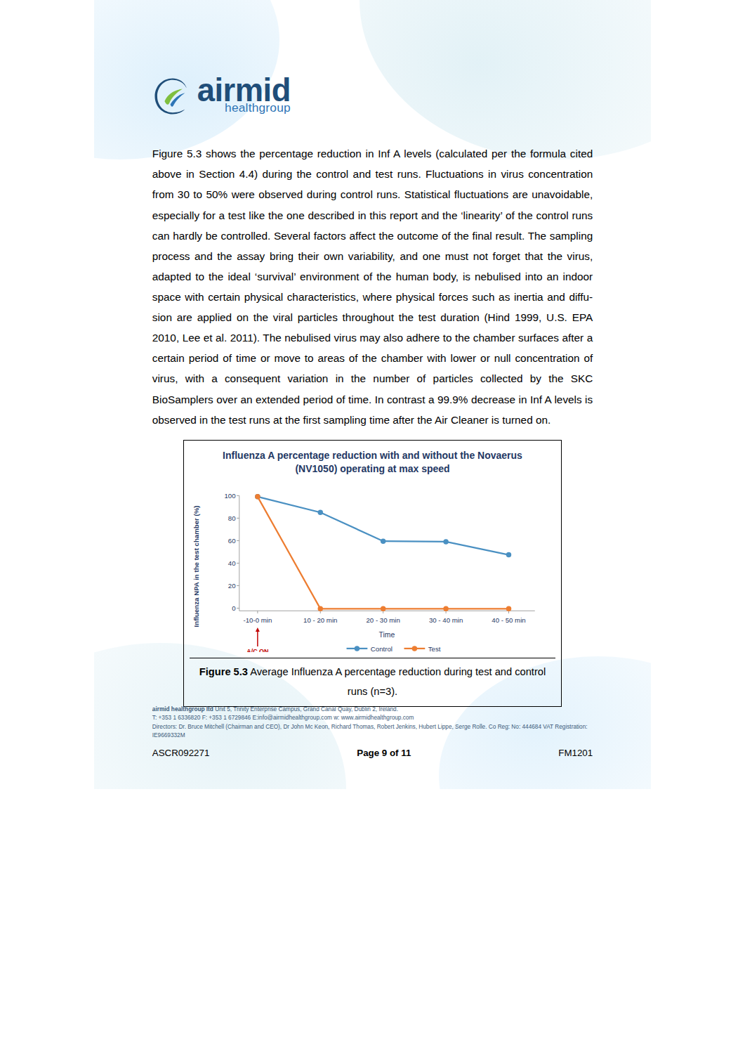airmid
healthgroup
Figure 5.3 shows the percentage reduction in Inf A levels (calculated per the formula cited above in Section 4.4) during the control and test runs. Fluctuations in virus concentration from 30 to 50% were observed during control runs. Statistical fluctuations are unavoidable, especially for a test like the one described in this report and the ‘linearity’ of the control runs can hardly be controlled. Several factors affect the outcome of the final result. The sampling process and the assay bring their own variability, and one must not forget that the virus, adapted to the ideal ‘survival’ environment of the human body, is nebulised into an indoor space with certain physical characteristics, where physical forces such as inertia and diffusion are applied on the viral particles throughout the test duration (Hind 1999, U.S. EPA 2010, Lee et al. 2011). The nebulised virus may also adhere to the chamber surfaces after a certain period of time or move to areas of the chamber with lower or null concentration of virus, with a consequent variation in the number of particles collected by the SKC BioSamplers over an extended period of time. In contrast a 99.9% decrease in Inf A levels is observed in the test runs at the first sampling time after the Air Cleaner is turned on.
Influenza A percentage reduction with and without the Novaerus
(NV1050) operating at max speed
Influenza NPA in the test chamber (%) 100 80 60 40 20 0 -10-0 min 10 - 20 min 20 - 30 min 30 - 40 min 40 - 50 min Time A/C ON Control Test
Figure 5.3 Average Influenza A percentage reduction during test and control runs (n=3).
airmid healthgroup ltd Unit 5, Trinity Enterprise Campus, Grand Canal Quay, Dublin 2, Ireland.
T: +353 1 6336820 F: +353 1 6729846 E:info@airmidhealthgroup.com w: www.airmidhealthgroup.com
Directors: Dr. Bruce Mitchell (Chairman and CEO), Dr John Mc Keon, Richard Thomas, Robert Jenkins, Hubert Lippe, Serge Rolle. Co Reg: No: 444684 VAT Registration: IE9669332M
ASCR092271
Page 9 of 11
FM1201